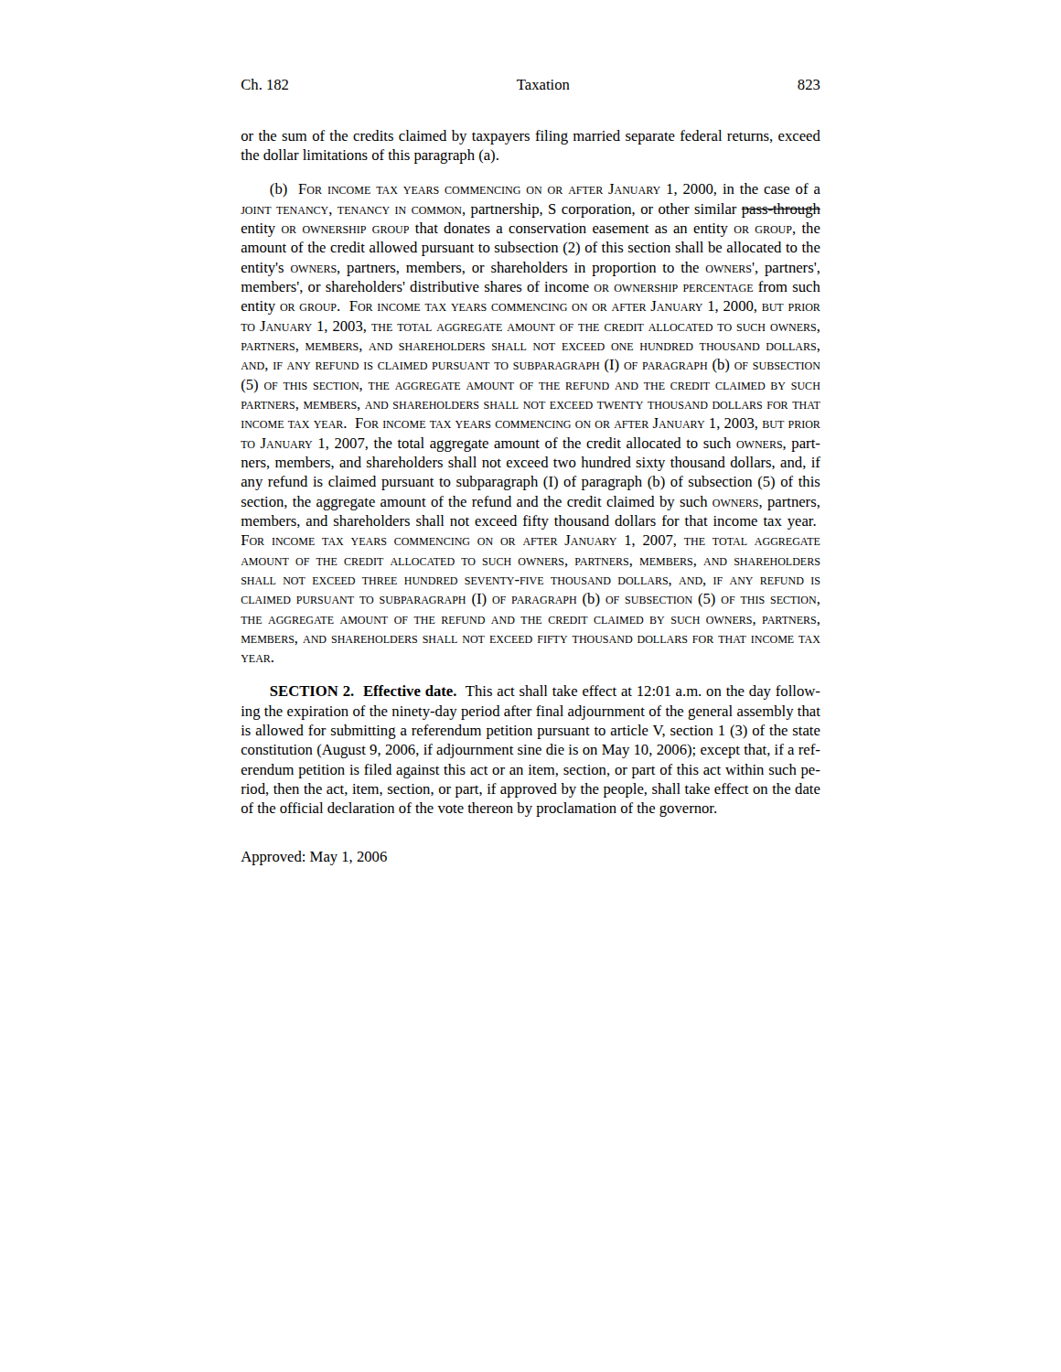Ch. 182 Taxation 823
or the sum of the credits claimed by taxpayers filing married separate federal returns, exceed the dollar limitations of this paragraph (a).
(b) For income tax years commencing on or after January 1, 2000, in the case of a joint tenancy, tenancy in common, partnership, S corporation, or other similar pass-through entity or ownership group that donates a conservation easement as an entity or group, the amount of the credit allowed pursuant to subsection (2) of this section shall be allocated to the entity's owners, partners, members, or shareholders in proportion to the owners', partners', members', or shareholders' distributive shares of income or ownership percentage from such entity or group. For income tax years commencing on or after January 1, 2000, but prior to January 1, 2003, the total aggregate amount of the credit allocated to such owners, partners, members, and shareholders shall not exceed one hundred thousand dollars, and, if any refund is claimed pursuant to subparagraph (I) of paragraph (b) of subsection (5) of this section, the aggregate amount of the refund and the credit claimed by such partners, members, and shareholders shall not exceed twenty thousand dollars for that income tax year. For income tax years commencing on or after January 1, 2003, but prior to January 1, 2007, the total aggregate amount of the credit allocated to such owners, partners, members, and shareholders shall not exceed two hundred sixty thousand dollars, and, if any refund is claimed pursuant to subparagraph (I) of paragraph (b) of subsection (5) of this section, the aggregate amount of the refund and the credit claimed by such owners, partners, members, and shareholders shall not exceed fifty thousand dollars for that income tax year. For income tax years commencing on or after January 1, 2007, the total aggregate amount of the credit allocated to such owners, partners, members, and shareholders shall not exceed three hundred seventy-five thousand dollars, and, if any refund is claimed pursuant to subparagraph (I) of paragraph (b) of subsection (5) of this section, the aggregate amount of the refund and the credit claimed by such owners, partners, members, and shareholders shall not exceed fifty thousand dollars for that income tax year.
SECTION 2. Effective date. This act shall take effect at 12:01 a.m. on the day following the expiration of the ninety-day period after final adjournment of the general assembly that is allowed for submitting a referendum petition pursuant to article V, section 1 (3) of the state constitution (August 9, 2006, if adjournment sine die is on May 10, 2006); except that, if a referendum petition is filed against this act or an item, section, or part of this act within such period, then the act, item, section, or part, if approved by the people, shall take effect on the date of the official declaration of the vote thereon by proclamation of the governor.
Approved: May 1, 2006